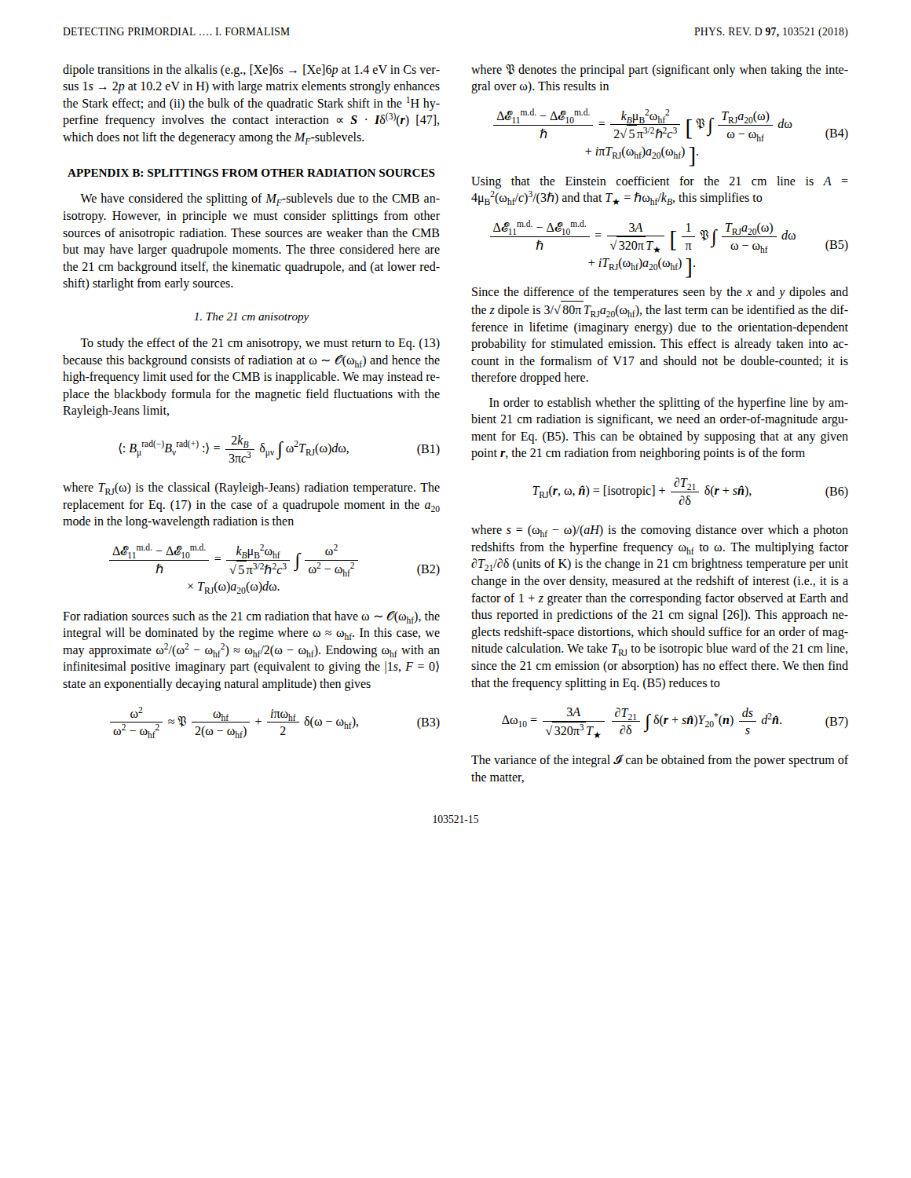DETECTING PRIMORDIAL …. I. FORMALISM PHYS. REV. D 97, 103521 (2018)
dipole transitions in the alkalis (e.g., [Xe]6s → [Xe]6p at 1.4 eV in Cs versus 1s → 2p at 10.2 eV in H) with large matrix elements strongly enhances the Stark effect; and (ii) the bulk of the quadratic Stark shift in the 1H hyperfine frequency involves the contact interaction ∝ S · Iδ(3)(r) [47], which does not lift the degeneracy among the MF-sublevels.
Appendix B: Splittings from other radiation sources
We have considered the splitting of MF-sublevels due to the CMB anisotropy. However, in principle we must consider splittings from other sources of anisotropic radiation. These sources are weaker than the CMB but may have larger quadrupole moments. The three considered here are the 21 cm background itself, the kinematic quadrupole, and (at lower redshift) starlight from early sources.
1. The 21 cm anisotropy
To study the effect of the 21 cm anisotropy, we must return to Eq. (13) because this background consists of radiation at ω ∼ 𝒪(ωhf) and hence the high-frequency limit used for the CMB is inapplicable. We may instead replace the blackbody formula for the magnetic field fluctuations with the Rayleigh-Jeans limit,
⟨: Bμrad(−)Bνrad(+) :⟩ = 2kB 3πc3 δμν ∫ ω2TRJ(ω)dω,
(B1)
where TRJ(ω) is the classical (Rayleigh-Jeans) radiation temperature. The replacement for Eq. (17) in the case of a quadrupole moment in the a20 mode in the long-wavelength radiation is then
Δ𝓔11m.d. − Δ𝓔10m.d. ℏ = kBμB2ωhf 5π3/2ℏ2c3 ∫ ω2 ω2 − ωhf2
× TRJ(ω)a20(ω)dω.
(B2)
For radiation sources such as the 21 cm radiation that have ω ∼ 𝒪(ωhf), the integral will be dominated by the regime where ω ≈ ωhf. In this case, we may approximate ω2/(ω2 − ωhf2) ≈ ωhf/2(ω − ωhf). Endowing ωhf with an infinitesimal positive imaginary part (equivalent to giving the |1s, F = 0⟩ state an exponentially decaying natural amplitude) then gives
ω2 ω2 − ωhf2 ≈ 𝔓 ωhf 2(ω − ωhf) + iπωhf 2 δ(ω − ωhf),
(B3)
where 𝔓 denotes the principal part (significant only when taking the integral over ω). This results in
Δ𝓔11m.d. − Δ𝓔10m.d. ℏ = kBμB2ωhf22 5π3/2ℏ2c3 [ 𝔓 ∫ TRJa20(ω) ω − ωhf dω
+ iπTRJ(ωhf)a20(ωhf) ].
(B4)
Using that the Einstein coefficient for the 21 cm line is A = 4μB2(ωhf/c)3/(3ℏ) and that T★ = ℏωhf/kB, this simplifies to
Δ𝓔11m.d. − Δ𝓔10m.d. ℏ = 3A 320π T★ [ 1 π 𝔓 ∫ TRJa20(ω) ω − ωhf dω
+ iTRJ(ωhf)a20(ωhf) ].
(B5)
Since the difference of the temperatures seen by the x and y dipoles and the z dipole is 3/ 80π TRJa20(ωhf), the last term can be identified as the difference in lifetime (imaginary energy) due to the orientation-dependent probability for stimulated emission. This effect is already taken into account in the formalism of V17 and should not be double-counted; it is therefore dropped here.
In order to establish whether the splitting of the hyperfine line by ambient 21 cm radiation is significant, we need an order-of-magnitude argument for Eq. (B5). This can be obtained by supposing that at any given point r, the 21 cm radiation from neighboring points is of the form
TRJ(r, ω, n̂) = [isotropic] + ∂T21∂δ δ(r + sn̂),
(B6)
where s = (ωhf − ω)/(aH) is the comoving distance over which a photon redshifts from the hyperfine frequency ωhf to ω. The multiplying factor ∂T21/∂δ (units of K) is the change in 21 cm brightness temperature per unit change in the over density, measured at the redshift of interest (i.e., it is a factor of 1 + z greater than the corresponding factor observed at Earth and thus reported in predictions of the 21 cm signal [26]). This approach neglects redshift-space distortions, which should suffice for an order of magnitude calculation. We take TRJ to be isotropic blue ward of the 21 cm line, since the 21 cm emission (or absorption) has no effect there. We then find that the frequency splitting in Eq. (B5) reduces to
Δω10 = 3A 320π3 T★ ∂T21∂δ ∫ δ(r + sn̂)Y20*(n) ds s d2n̂.
(B7)
The variance of the integral 𝓘 can be obtained from the power spectrum of the matter,
103521-15